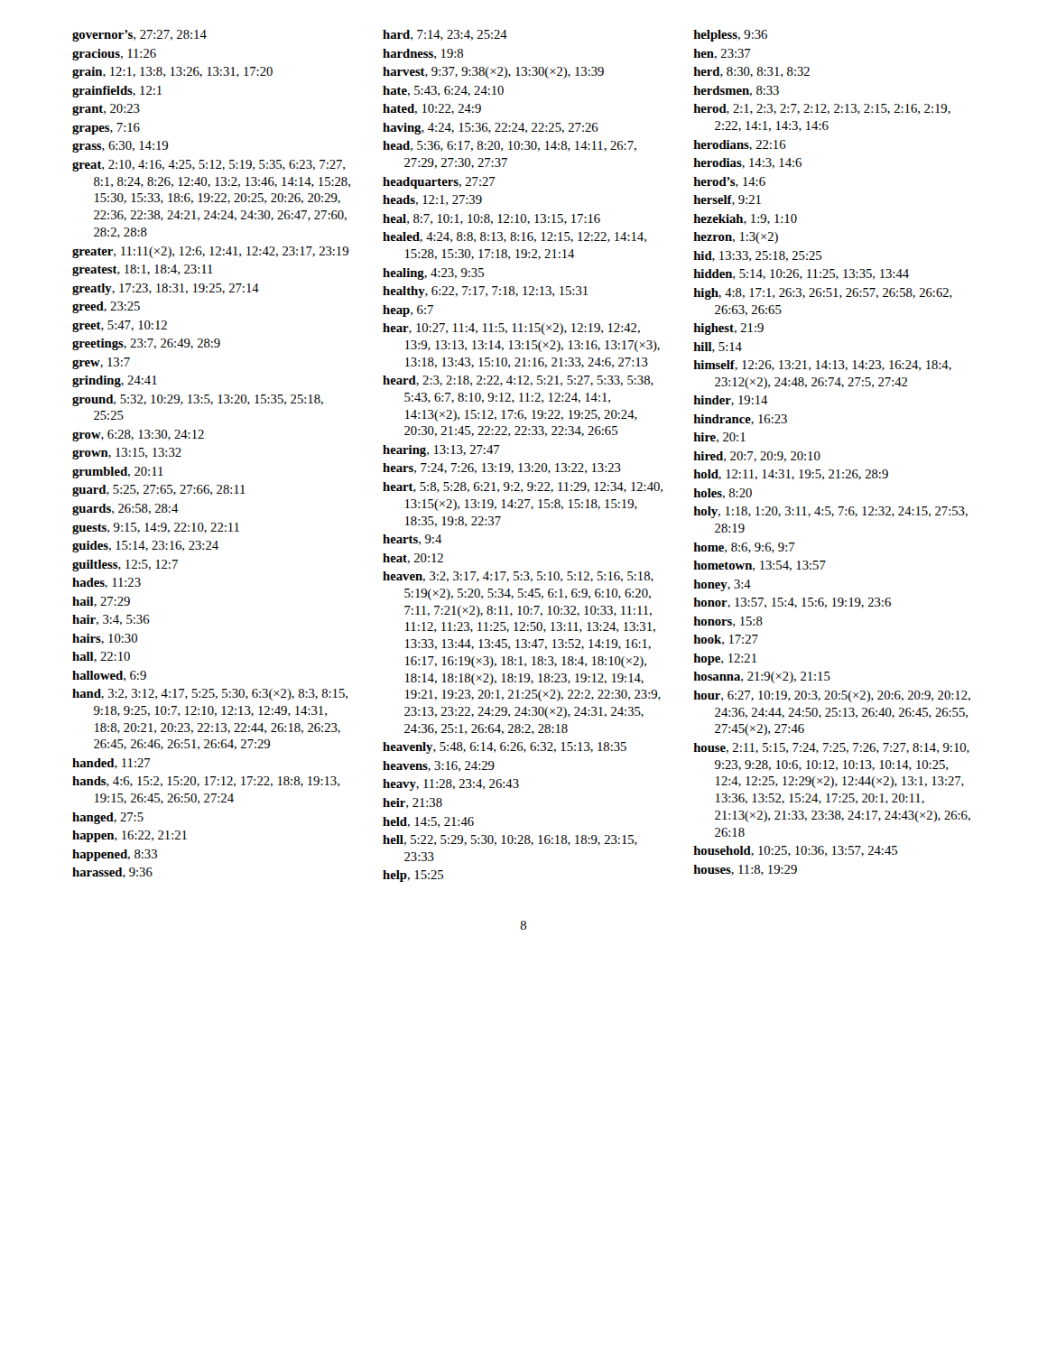governor’s, 27:27, 28:14
gracious, 11:26
grain, 12:1, 13:8, 13:26, 13:31, 17:20
grainfields, 12:1
grant, 20:23
grapes, 7:16
grass, 6:30, 14:19
great, 2:10, 4:16, 4:25, 5:12, 5:19, 5:35, 6:23, 7:27, 8:1, 8:24, 8:26, 12:40, 13:2, 13:46, 14:14, 15:28, 15:30, 15:33, 18:6, 19:22, 20:25, 20:26, 20:29, 22:36, 22:38, 24:21, 24:24, 24:30, 26:47, 27:60, 28:2, 28:8
greater, 11:11(×2), 12:6, 12:41, 12:42, 23:17, 23:19
greatest, 18:1, 18:4, 23:11
greatly, 17:23, 18:31, 19:25, 27:14
greed, 23:25
greet, 5:47, 10:12
greetings, 23:7, 26:49, 28:9
grew, 13:7
grinding, 24:41
ground, 5:32, 10:29, 13:5, 13:20, 15:35, 25:18, 25:25
grow, 6:28, 13:30, 24:12
grown, 13:15, 13:32
grumbled, 20:11
guard, 5:25, 27:65, 27:66, 28:11
guards, 26:58, 28:4
guests, 9:15, 14:9, 22:10, 22:11
guides, 15:14, 23:16, 23:24
guiltless, 12:5, 12:7
hades, 11:23
hail, 27:29
hair, 3:4, 5:36
hairs, 10:30
hall, 22:10
hallowed, 6:9
hand, 3:2, 3:12, 4:17, 5:25, 5:30, 6:3(×2), 8:3, 8:15, 9:18, 9:25, 10:7, 12:10, 12:13, 12:49, 14:31, 18:8, 20:21, 20:23, 22:13, 22:44, 26:18, 26:23, 26:45, 26:46, 26:51, 26:64, 27:29
handed, 11:27
hands, 4:6, 15:2, 15:20, 17:12, 17:22, 18:8, 19:13, 19:15, 26:45, 26:50, 27:24
hanged, 27:5
happen, 16:22, 21:21
happened, 8:33
harassed, 9:36
hard, 7:14, 23:4, 25:24
hardness, 19:8
harvest, 9:37, 9:38(×2), 13:30(×2), 13:39
hate, 5:43, 6:24, 24:10
hated, 10:22, 24:9
having, 4:24, 15:36, 22:24, 22:25, 27:26
head, 5:36, 6:17, 8:20, 10:30, 14:8, 14:11, 26:7, 27:29, 27:30, 27:37
headquarters, 27:27
heads, 12:1, 27:39
heal, 8:7, 10:1, 10:8, 12:10, 13:15, 17:16
healed, 4:24, 8:8, 8:13, 8:16, 12:15, 12:22, 14:14, 15:28, 15:30, 17:18, 19:2, 21:14
healing, 4:23, 9:35
healthy, 6:22, 7:17, 7:18, 12:13, 15:31
heap, 6:7
hear, 10:27, 11:4, 11:5, 11:15(×2), 12:19, 12:42, 13:9, 13:13, 13:14, 13:15(×2), 13:16, 13:17(×3), 13:18, 13:43, 15:10, 21:16, 21:33, 24:6, 27:13
heard, 2:3, 2:18, 2:22, 4:12, 5:21, 5:27, 5:33, 5:38, 5:43, 6:7, 8:10, 9:12, 11:2, 12:24, 14:1, 14:13(×2), 15:12, 17:6, 19:22, 19:25, 20:24, 20:30, 21:45, 22:22, 22:33, 22:34, 26:65
hearing, 13:13, 27:47
hears, 7:24, 7:26, 13:19, 13:20, 13:22, 13:23
heart, 5:8, 5:28, 6:21, 9:2, 9:22, 11:29, 12:34, 12:40, 13:15(×2), 13:19, 14:27, 15:8, 15:18, 15:19, 18:35, 19:8, 22:37
hearts, 9:4
heat, 20:12
heaven, 3:2, 3:17, 4:17, 5:3, 5:10, 5:12, 5:16, 5:18, 5:19(×2), 5:20, 5:34, 5:45, 6:1, 6:9, 6:10, 6:20, 7:11, 7:21(×2), 8:11, 10:7, 10:32, 10:33, 11:11, 11:12, 11:23, 11:25, 12:50, 13:11, 13:24, 13:31, 13:33, 13:44, 13:45, 13:47, 13:52, 14:19, 16:1, 16:17, 16:19(×3), 18:1, 18:3, 18:4, 18:10(×2), 18:14, 18:18(×2), 18:19, 18:23, 19:12, 19:14, 19:21, 19:23, 20:1, 21:25(×2), 22:2, 22:30, 23:9, 23:13, 23:22, 24:29, 24:30(×2), 24:31, 24:35, 24:36, 25:1, 26:64, 28:2, 28:18
heavenly, 5:48, 6:14, 6:26, 6:32, 15:13, 18:35
heavens, 3:16, 24:29
heavy, 11:28, 23:4, 26:43
heir, 21:38
held, 14:5, 21:46
hell, 5:22, 5:29, 5:30, 10:28, 16:18, 18:9, 23:15, 23:33
help, 15:25
helpless, 9:36
hen, 23:37
herd, 8:30, 8:31, 8:32
herdsmen, 8:33
herod, 2:1, 2:3, 2:7, 2:12, 2:13, 2:15, 2:16, 2:19, 2:22, 14:1, 14:3, 14:6
herodians, 22:16
herodias, 14:3, 14:6
herod’s, 14:6
herself, 9:21
hezekiah, 1:9, 1:10
hezron, 1:3(×2)
hid, 13:33, 25:18, 25:25
hidden, 5:14, 10:26, 11:25, 13:35, 13:44
high, 4:8, 17:1, 26:3, 26:51, 26:57, 26:58, 26:62, 26:63, 26:65
highest, 21:9
hill, 5:14
himself, 12:26, 13:21, 14:13, 14:23, 16:24, 18:4, 23:12(×2), 24:48, 26:74, 27:5, 27:42
hinder, 19:14
hindrance, 16:23
hire, 20:1
hired, 20:7, 20:9, 20:10
hold, 12:11, 14:31, 19:5, 21:26, 28:9
holes, 8:20
holy, 1:18, 1:20, 3:11, 4:5, 7:6, 12:32, 24:15, 27:53, 28:19
home, 8:6, 9:6, 9:7
hometown, 13:54, 13:57
honey, 3:4
honor, 13:57, 15:4, 15:6, 19:19, 23:6
honors, 15:8
hook, 17:27
hope, 12:21
hosanna, 21:9(×2), 21:15
hour, 6:27, 10:19, 20:3, 20:5(×2), 20:6, 20:9, 20:12, 24:36, 24:44, 24:50, 25:13, 26:40, 26:45, 26:55, 27:45(×2), 27:46
house, 2:11, 5:15, 7:24, 7:25, 7:26, 7:27, 8:14, 9:10, 9:23, 9:28, 10:6, 10:12, 10:13, 10:14, 10:25, 12:4, 12:25, 12:29(×2), 12:44(×2), 13:1, 13:27, 13:36, 13:52, 15:24, 17:25, 20:1, 20:11, 21:13(×2), 21:33, 23:38, 24:17, 24:43(×2), 26:6, 26:18
household, 10:25, 10:36, 13:57, 24:45
houses, 11:8, 19:29
8